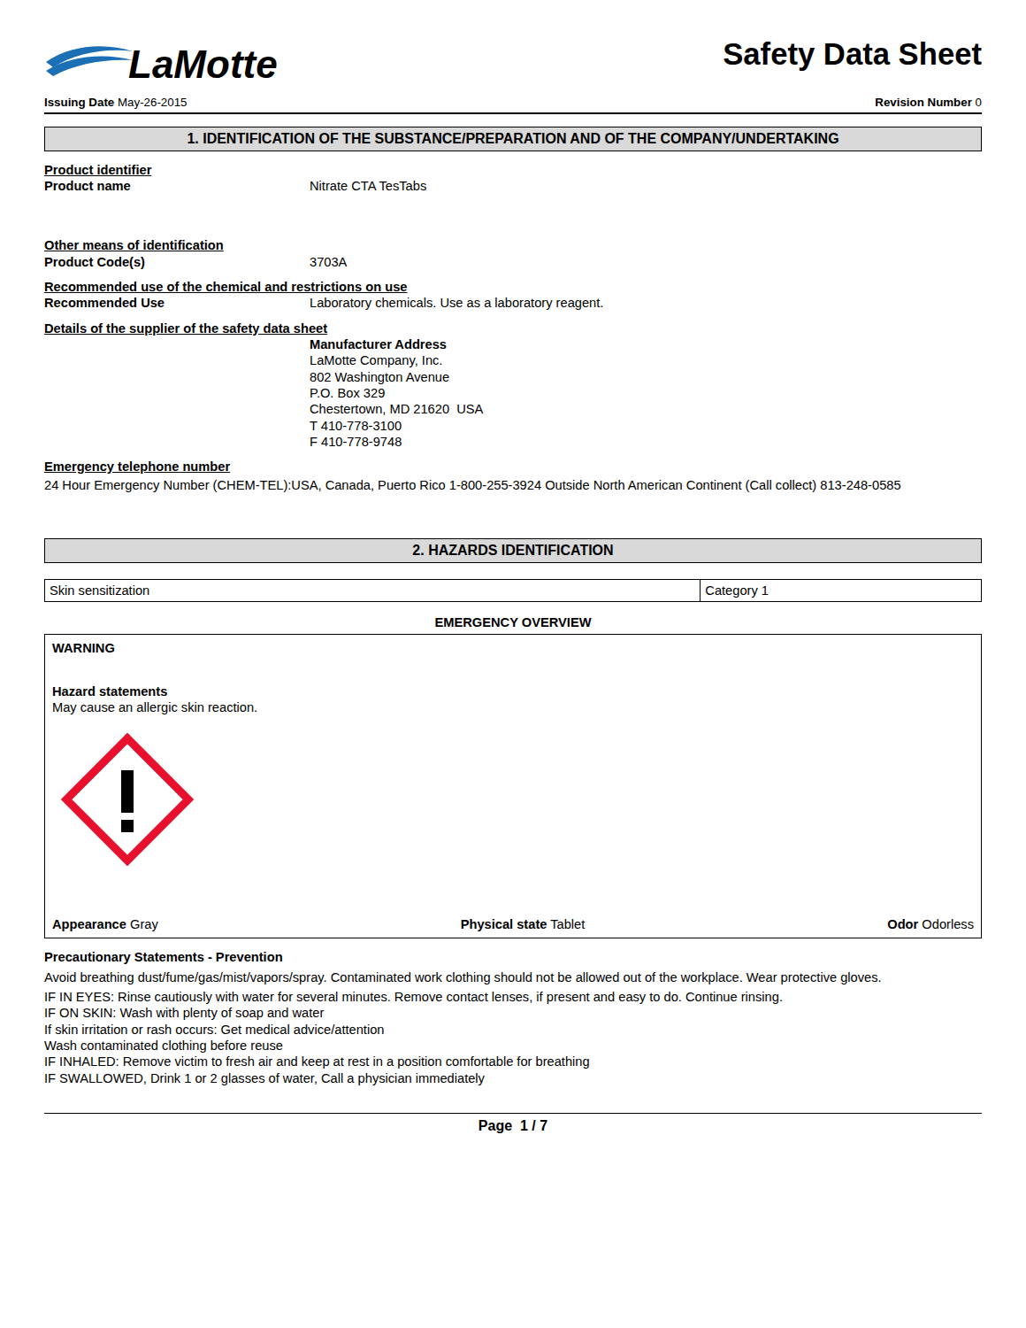LaMotte
Safety Data Sheet
Issuing Date May-26-2015
Revision Number 0
1. IDENTIFICATION OF THE SUBSTANCE/PREPARATION AND OF THE COMPANY/UNDERTAKING
Product identifier
Product name
Nitrate CTA TesTabs
Other means of identification
Product Code(s)
3703A
Recommended use of the chemical and restrictions on use
Recommended Use
Laboratory chemicals. Use as a laboratory reagent.
Details of the supplier of the safety data sheet
Manufacturer Address
LaMotte Company, Inc.
802 Washington Avenue
P.O. Box 329
Chestertown, MD 21620 USA
T 410-778-3100
F 410-778-9748
Emergency telephone number
24 Hour Emergency Number (CHEM-TEL):USA, Canada, Puerto Rico 1-800-255-3924 Outside North American Continent (Call collect) 813-248-0585
2. HAZARDS IDENTIFICATION
| Skin sensitization | Category 1 |
EMERGENCY OVERVIEW
WARNING
Hazard statements
May cause an allergic skin reaction.
Appearance Gray
Physical state Tablet
Odor Odorless
Precautionary Statements - Prevention
Avoid breathing dust/fume/gas/mist/vapors/spray. Contaminated work clothing should not be allowed out of the workplace. Wear protective gloves.
IF IN EYES: Rinse cautiously with water for several minutes. Remove contact lenses, if present and easy to do. Continue rinsing.
IF ON SKIN: Wash with plenty of soap and water
If skin irritation or rash occurs: Get medical advice/attention
Wash contaminated clothing before reuse
IF INHALED: Remove victim to fresh air and keep at rest in a position comfortable for breathing
IF SWALLOWED, Drink 1 or 2 glasses of water, Call a physician immediately
Page 1 / 7